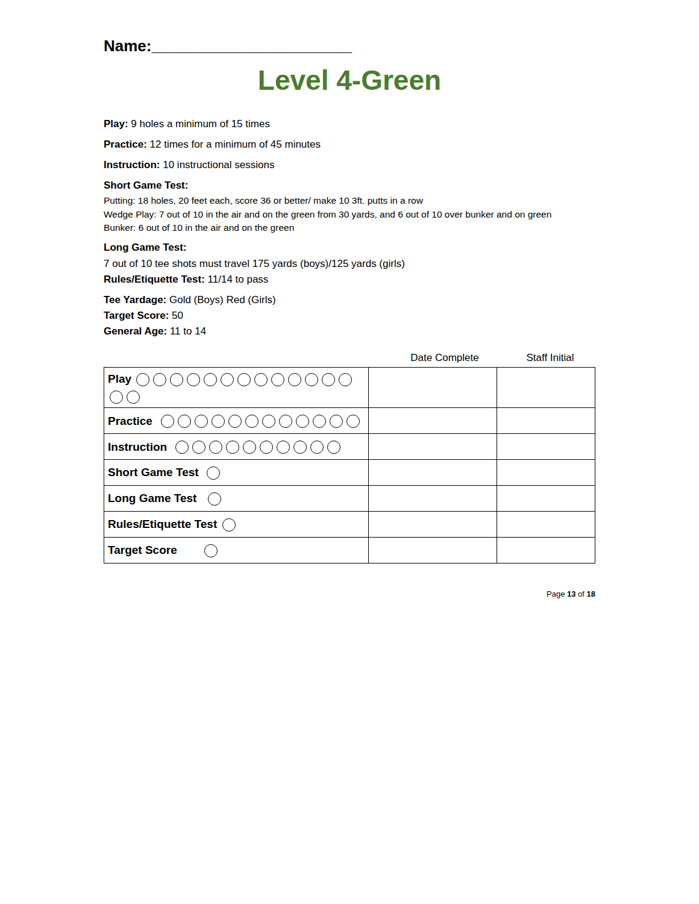Name:_______________________
Level 4-Green
Play: 9 holes a minimum of 15 times
Practice: 12 times for a minimum of 45 minutes
Instruction: 10 instructional sessions
Short Game Test:
Putting: 18 holes, 20 feet each, score 36 or better/ make 10 3ft. putts in a row
Wedge Play: 7 out of 10 in the air and on the green from 30 yards, and 6 out of 10 over bunker and on green
Bunker: 6 out of 10 in the air and on the green
Long Game Test:
7 out of 10 tee shots must travel 175 yards (boys)/125 yards (girls)
Rules/Etiquette Test: 11/14 to pass
Tee Yardage: Gold (Boys) Red (Girls)
Target Score: 50
General Age: 11 to 14
Date Complete Staff Initial
| Play | | |
| Practice | | |
| Instruction | | |
| Short Game Test | | |
| Long Game Test | | |
| Rules/Etiquette Test | | |
| Target Score | | |
Page 13 of 18